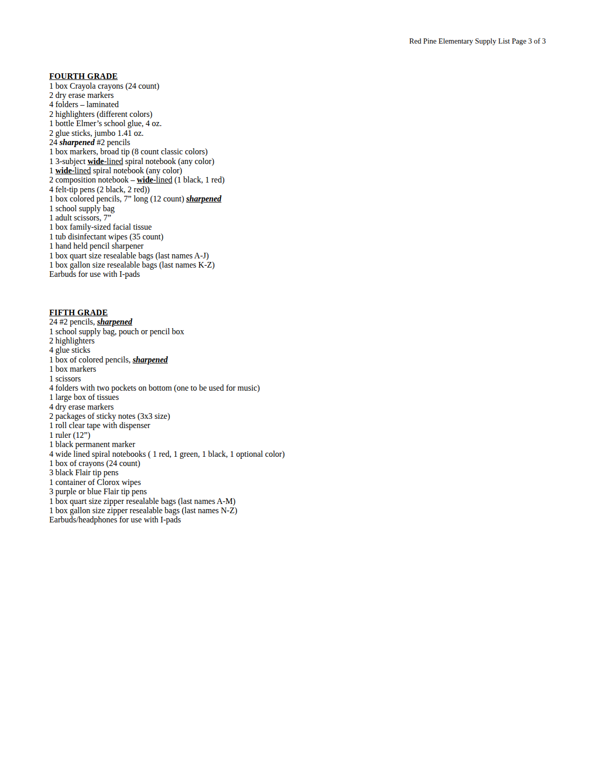Red Pine Elementary Supply List Page 3 of 3
FOURTH GRADE
1 box Crayola crayons (24 count)
2 dry erase markers
4 folders – laminated
2 highlighters (different colors)
1 bottle Elmer’s school glue, 4 oz.
2 glue sticks, jumbo 1.41 oz.
24 sharpened #2 pencils
1 box markers, broad tip (8 count classic colors)
1 3-subject wide-lined spiral notebook (any color)
1 wide-lined spiral notebook (any color)
2 composition notebook – wide-lined (1 black, 1 red)
4 felt-tip pens (2 black, 2 red))
1 box colored pencils, 7” long (12 count) sharpened
1 school supply bag
1 adult scissors, 7”
1 box family-sized facial tissue
1 tub disinfectant wipes (35 count)
1 hand held pencil sharpener
1 box quart size resealable bags (last names A-J)
1 box gallon size resealable bags (last names K-Z)
Earbuds for use with I-pads
FIFTH GRADE
24 #2 pencils, sharpened
1 school supply bag, pouch or pencil box
2 highlighters
4 glue sticks
1 box of colored pencils, sharpened
1 box markers
1 scissors
4 folders with two pockets on bottom (one to be used for music)
1 large box of tissues
4 dry erase markers
2 packages of sticky notes (3x3 size)
1 roll clear tape with dispenser
1 ruler (12”)
1 black permanent marker
4 wide lined spiral notebooks ( 1 red, 1 green, 1 black, 1 optional color)
1 box of crayons (24 count)
3 black Flair tip pens
1 container of Clorox wipes
3 purple or blue Flair tip pens
1 box quart size zipper resealable bags (last names A-M)
1 box gallon size zipper resealable bags (last names N-Z)
Earbuds/headphones for use with I-pads